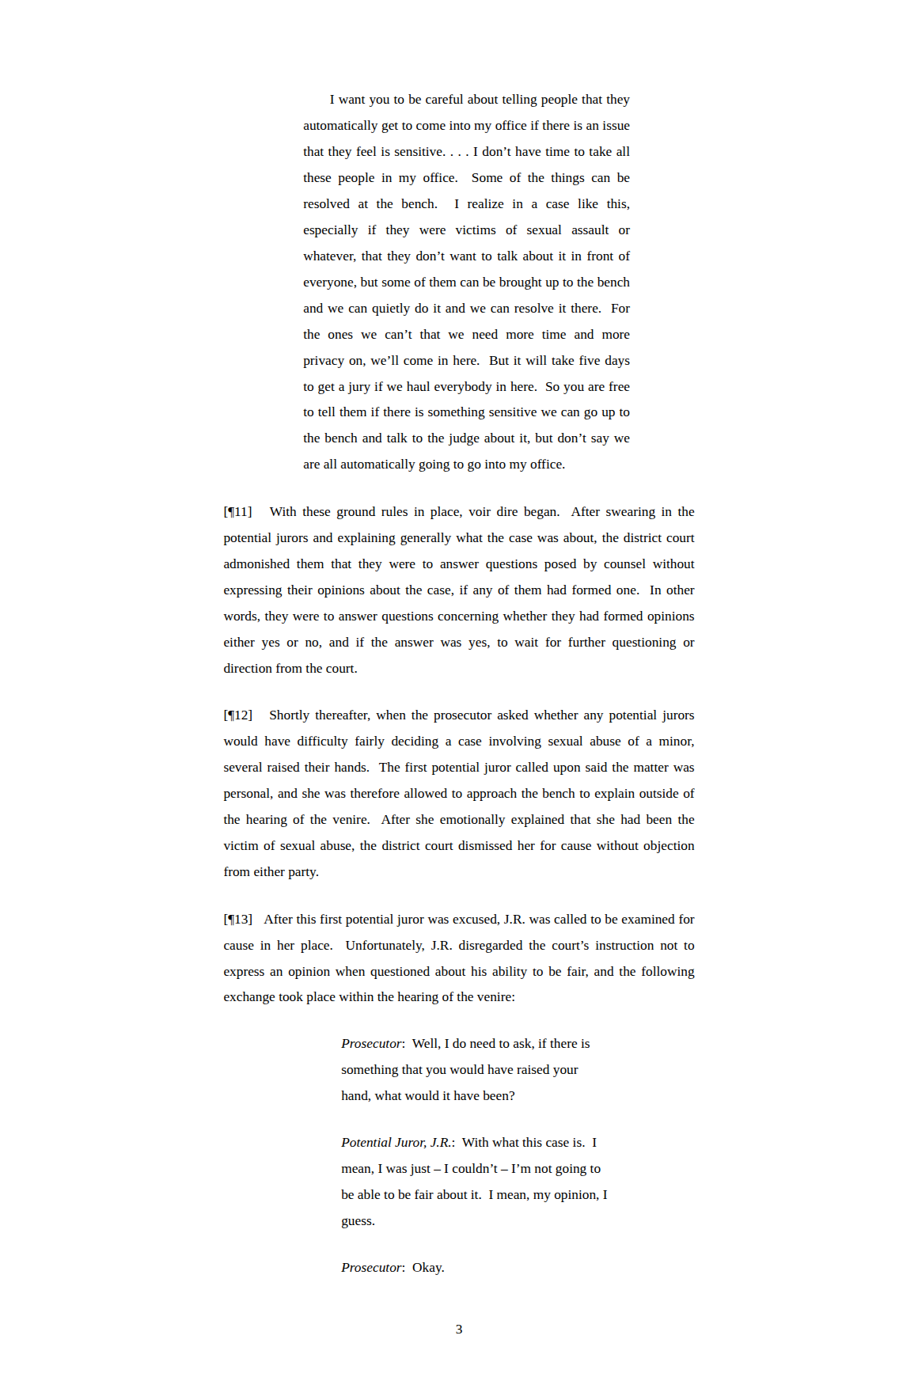I want you to be careful about telling people that they automatically get to come into my office if there is an issue that they feel is sensitive. . . . I don’t have time to take all these people in my office. Some of the things can be resolved at the bench. I realize in a case like this, especially if they were victims of sexual assault or whatever, that they don’t want to talk about it in front of everyone, but some of them can be brought up to the bench and we can quietly do it and we can resolve it there. For the ones we can’t that we need more time and more privacy on, we’ll come in here. But it will take five days to get a jury if we haul everybody in here. So you are free to tell them if there is something sensitive we can go up to the bench and talk to the judge about it, but don’t say we are all automatically going to go into my office.
[¶11] With these ground rules in place, voir dire began. After swearing in the potential jurors and explaining generally what the case was about, the district court admonished them that they were to answer questions posed by counsel without expressing their opinions about the case, if any of them had formed one. In other words, they were to answer questions concerning whether they had formed opinions either yes or no, and if the answer was yes, to wait for further questioning or direction from the court.
[¶12] Shortly thereafter, when the prosecutor asked whether any potential jurors would have difficulty fairly deciding a case involving sexual abuse of a minor, several raised their hands. The first potential juror called upon said the matter was personal, and she was therefore allowed to approach the bench to explain outside of the hearing of the venire. After she emotionally explained that she had been the victim of sexual abuse, the district court dismissed her for cause without objection from either party.
[¶13] After this first potential juror was excused, J.R. was called to be examined for cause in her place. Unfortunately, J.R. disregarded the court’s instruction not to express an opinion when questioned about his ability to be fair, and the following exchange took place within the hearing of the venire:
Prosecutor: Well, I do need to ask, if there is something that you would have raised your hand, what would it have been?
Potential Juror, J.R.: With what this case is. I mean, I was just – I couldn’t – I’m not going to be able to be fair about it. I mean, my opinion, I guess.
Prosecutor: Okay.
3